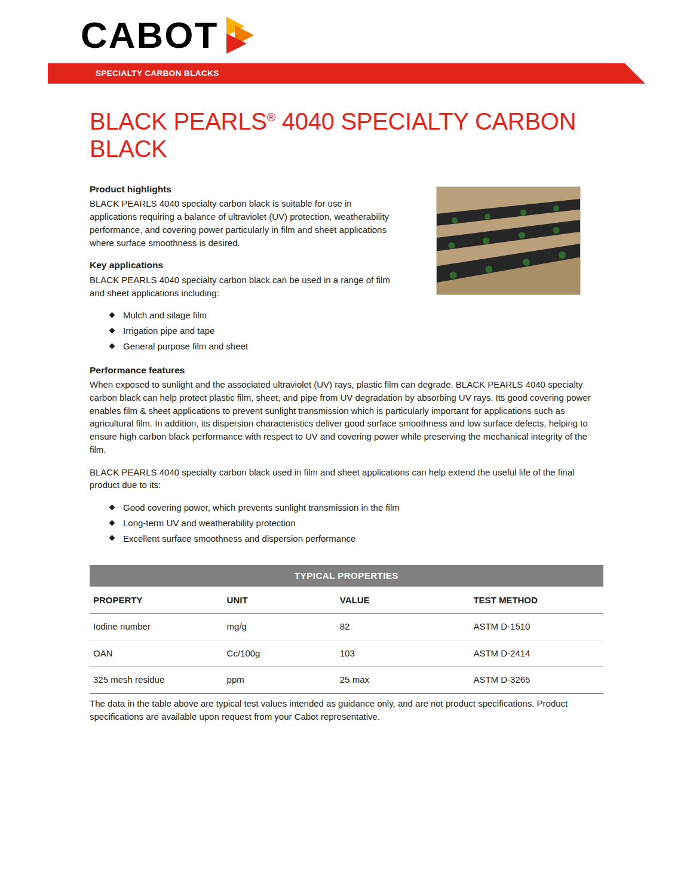CABOT
SPECIALTY CARBON BLACKS
BLACK PEARLS® 4040 SPECIALTY CARBON BLACK
Product highlights
BLACK PEARLS 4040 specialty carbon black is suitable for use in applications requiring a balance of ultraviolet (UV) protection, weatherability performance, and covering power particularly in film and sheet applications where surface smoothness is desired.
Key applications
BLACK PEARLS 4040 specialty carbon black can be used in a range of film and sheet applications including:
Mulch and silage film
Irrigation pipe and tape
General purpose film and sheet
Performance features
When exposed to sunlight and the associated ultraviolet (UV) rays, plastic film can degrade. BLACK PEARLS 4040 specialty carbon black can help protect plastic film, sheet, and pipe from UV degradation by absorbing UV rays. Its good covering power enables film & sheet applications to prevent sunlight transmission which is particularly important for applications such as agricultural film. In addition, its dispersion characteristics deliver good surface smoothness and low surface defects, helping to ensure high carbon black performance with respect to UV and covering power while preserving the mechanical integrity of the film.
BLACK PEARLS 4040 specialty carbon black used in film and sheet applications can help extend the useful life of the final product due to its:
Good covering power, which prevents sunlight transmission in the film
Long-term UV and weatherability protection
Excellent surface smoothness and dispersion performance
TYPICAL PROPERTIES
| PROPERTY | UNIT | VALUE | TEST METHOD |
| --- | --- | --- | --- |
| Iodine number | mg/g | 82 | ASTM D-1510 |
| OAN | Cc/100g | 103 | ASTM D-2414 |
| 325 mesh residue | ppm | 25 max | ASTM D-3265 |
The data in the table above are typical test values intended as guidance only, and are not product specifications. Product specifications are available upon request from your Cabot representative.